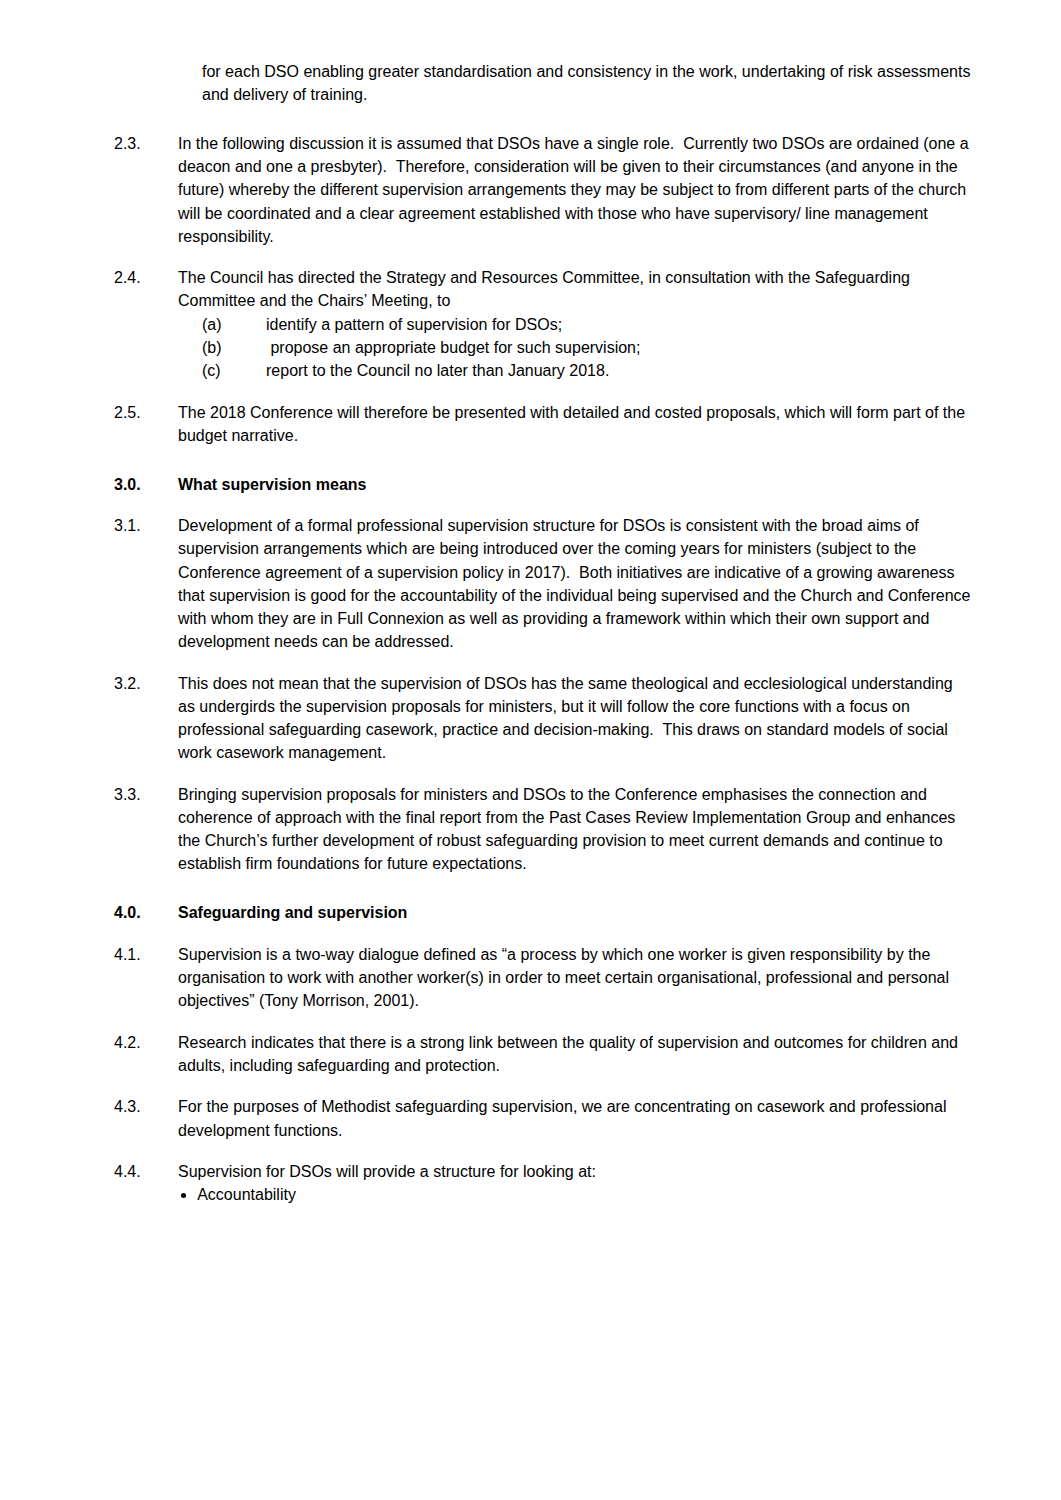for each DSO enabling greater standardisation and consistency in the work, undertaking of risk assessments and delivery of training.
2.3. In the following discussion it is assumed that DSOs have a single role. Currently two DSOs are ordained (one a deacon and one a presbyter). Therefore, consideration will be given to their circumstances (and anyone in the future) whereby the different supervision arrangements they may be subject to from different parts of the church will be coordinated and a clear agreement established with those who have supervisory/ line management responsibility.
2.4. The Council has directed the Strategy and Resources Committee, in consultation with the Safeguarding Committee and the Chairs’ Meeting, to
(a) identify a pattern of supervision for DSOs;
(b) propose an appropriate budget for such supervision;
(c) report to the Council no later than January 2018.
2.5. The 2018 Conference will therefore be presented with detailed and costed proposals, which will form part of the budget narrative.
3.0. What supervision means
3.1. Development of a formal professional supervision structure for DSOs is consistent with the broad aims of supervision arrangements which are being introduced over the coming years for ministers (subject to the Conference agreement of a supervision policy in 2017). Both initiatives are indicative of a growing awareness that supervision is good for the accountability of the individual being supervised and the Church and Conference with whom they are in Full Connexion as well as providing a framework within which their own support and development needs can be addressed.
3.2. This does not mean that the supervision of DSOs has the same theological and ecclesiological understanding as undergirds the supervision proposals for ministers, but it will follow the core functions with a focus on professional safeguarding casework, practice and decision-making. This draws on standard models of social work casework management.
3.3. Bringing supervision proposals for ministers and DSOs to the Conference emphasises the connection and coherence of approach with the final report from the Past Cases Review Implementation Group and enhances the Church’s further development of robust safeguarding provision to meet current demands and continue to establish firm foundations for future expectations.
4.0. Safeguarding and supervision
4.1. Supervision is a two-way dialogue defined as “a process by which one worker is given responsibility by the organisation to work with another worker(s) in order to meet certain organisational, professional and personal objectives” (Tony Morrison, 2001).
4.2. Research indicates that there is a strong link between the quality of supervision and outcomes for children and adults, including safeguarding and protection.
4.3. For the purposes of Methodist safeguarding supervision, we are concentrating on casework and professional development functions.
4.4. Supervision for DSOs will provide a structure for looking at:
Accountability